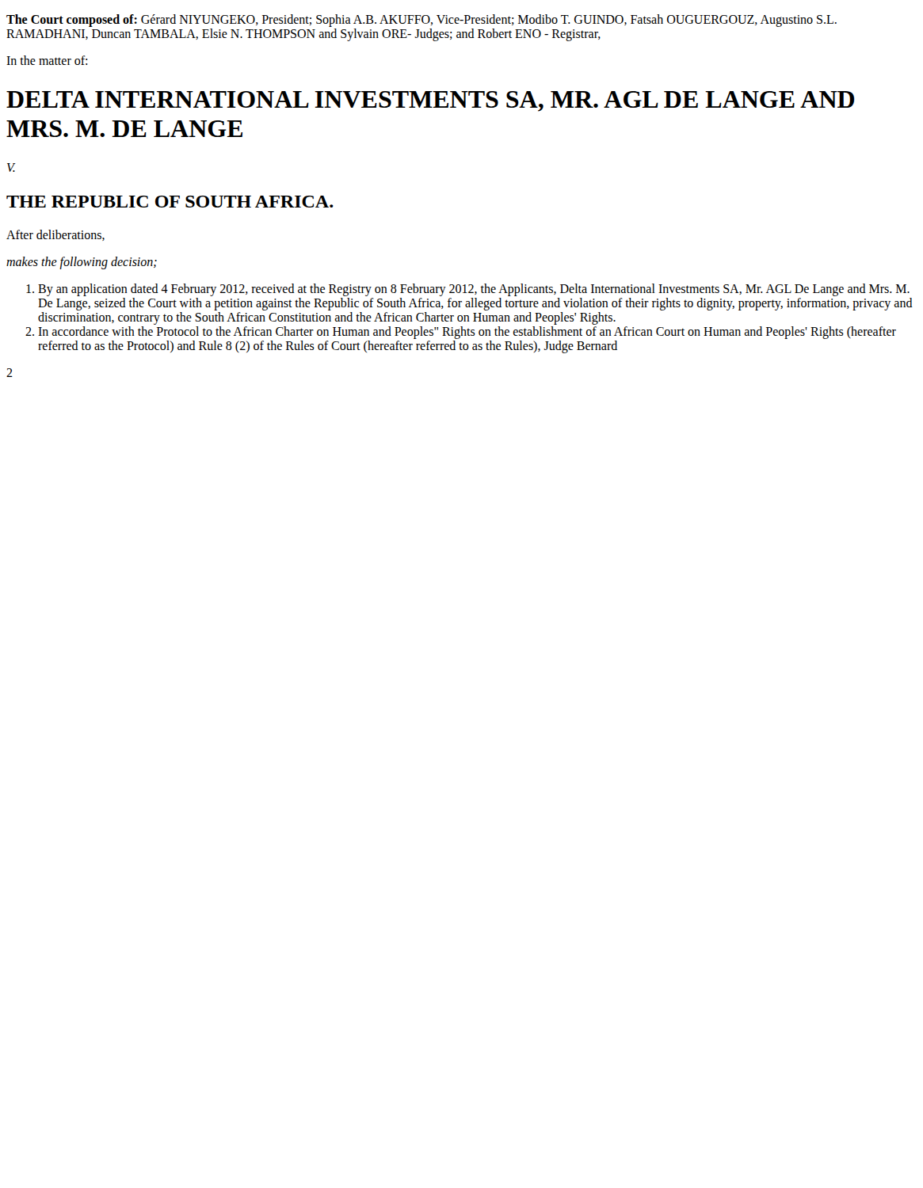The Court composed of: Gérard NIYUNGEKO, President; Sophia A.B. AKUFFO, Vice-President; Modibo T. GUINDO, Fatsah OUGUERGOUZ, Augustino S.L. RAMADHANI, Duncan TAMBALA, Elsie N. THOMPSON and Sylvain ORE- Judges; and Robert ENO - Registrar,
In the matter of:
DELTA INTERNATIONAL INVESTMENTS SA, MR. AGL DE LANGE AND MRS. M. DE LANGE
V.
THE REPUBLIC OF SOUTH AFRICA.
After deliberations,
makes the following decision;
By an application dated 4 February 2012, received at the Registry on 8 February 2012, the Applicants, Delta International Investments SA, Mr. AGL De Lange and Mrs. M. De Lange, seized the Court with a petition against the Republic of South Africa, for alleged torture and violation of their rights to dignity, property, information, privacy and discrimination, contrary to the South African Constitution and the African Charter on Human and Peoples' Rights.
In accordance with the Protocol to the African Charter on Human and Peoples" Rights on the establishment of an African Court on Human and Peoples' Rights (hereafter referred to as the Protocol) and Rule 8 (2) of the Rules of Court (hereafter referred to as the Rules), Judge Bernard
2